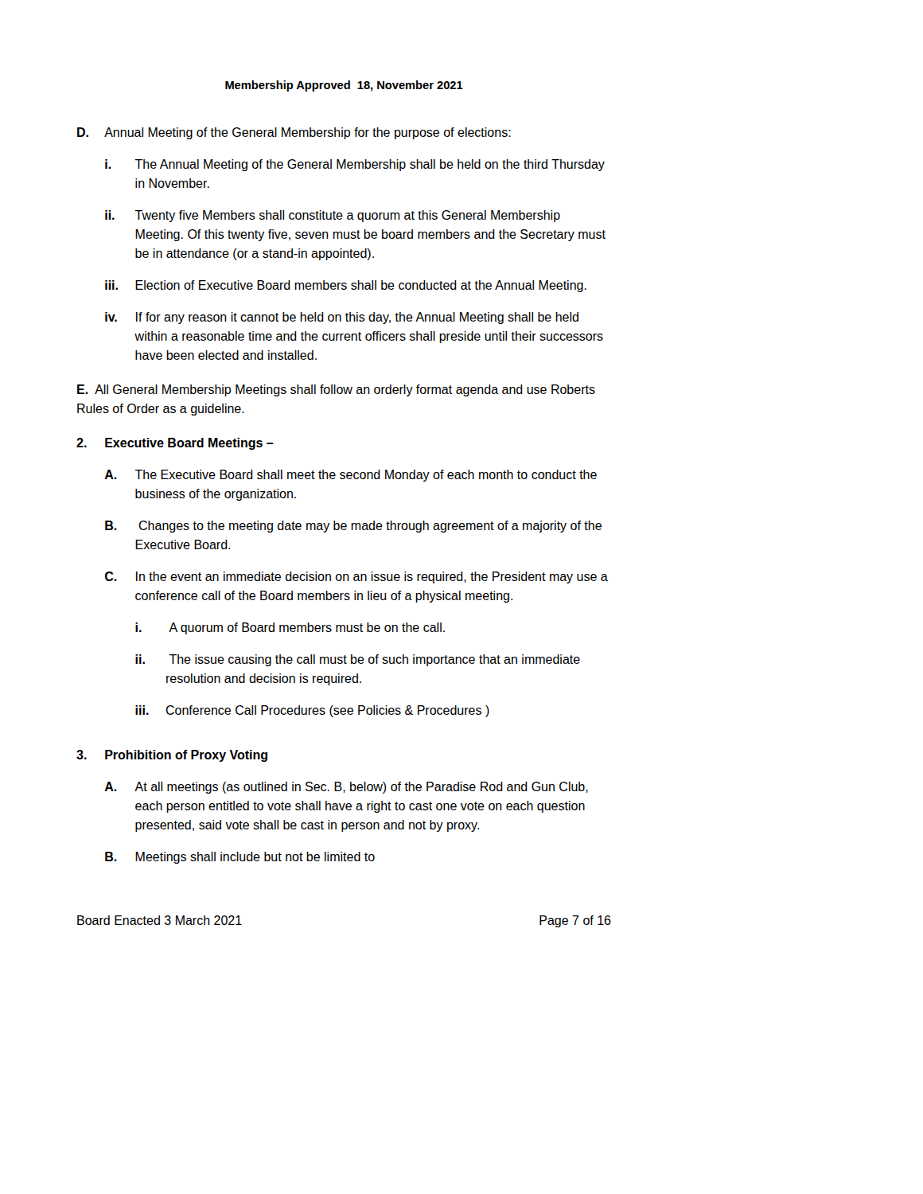Membership Approved 18, November 2021
D. Annual Meeting of the General Membership for the purpose of elections:
i. The Annual Meeting of the General Membership shall be held on the third Thursday in November.
ii. Twenty five Members shall constitute a quorum at this General Membership Meeting. Of this twenty five, seven must be board members and the Secretary must be in attendance (or a stand-in appointed).
iii. Election of Executive Board members shall be conducted at the Annual Meeting.
iv. If for any reason it cannot be held on this day, the Annual Meeting shall be held within a reasonable time and the current officers shall preside until their successors have been elected and installed.
E. All General Membership Meetings shall follow an orderly format agenda and use Roberts Rules of Order as a guideline.
2. Executive Board Meetings –
A. The Executive Board shall meet the second Monday of each month to conduct the business of the organization.
B. Changes to the meeting date may be made through agreement of a majority of the Executive Board.
C. In the event an immediate decision on an issue is required, the President may use a conference call of the Board members in lieu of a physical meeting.
i. A quorum of Board members must be on the call.
ii. The issue causing the call must be of such importance that an immediate resolution and decision is required.
iii. Conference Call Procedures (see Policies & Procedures )
3. Prohibition of Proxy Voting
A. At all meetings (as outlined in Sec. B, below) of the Paradise Rod and Gun Club, each person entitled to vote shall have a right to cast one vote on each question presented, said vote shall be cast in person and not by proxy.
B. Meetings shall include but not be limited to
Board Enacted 3 March 2021 Page 7 of 16